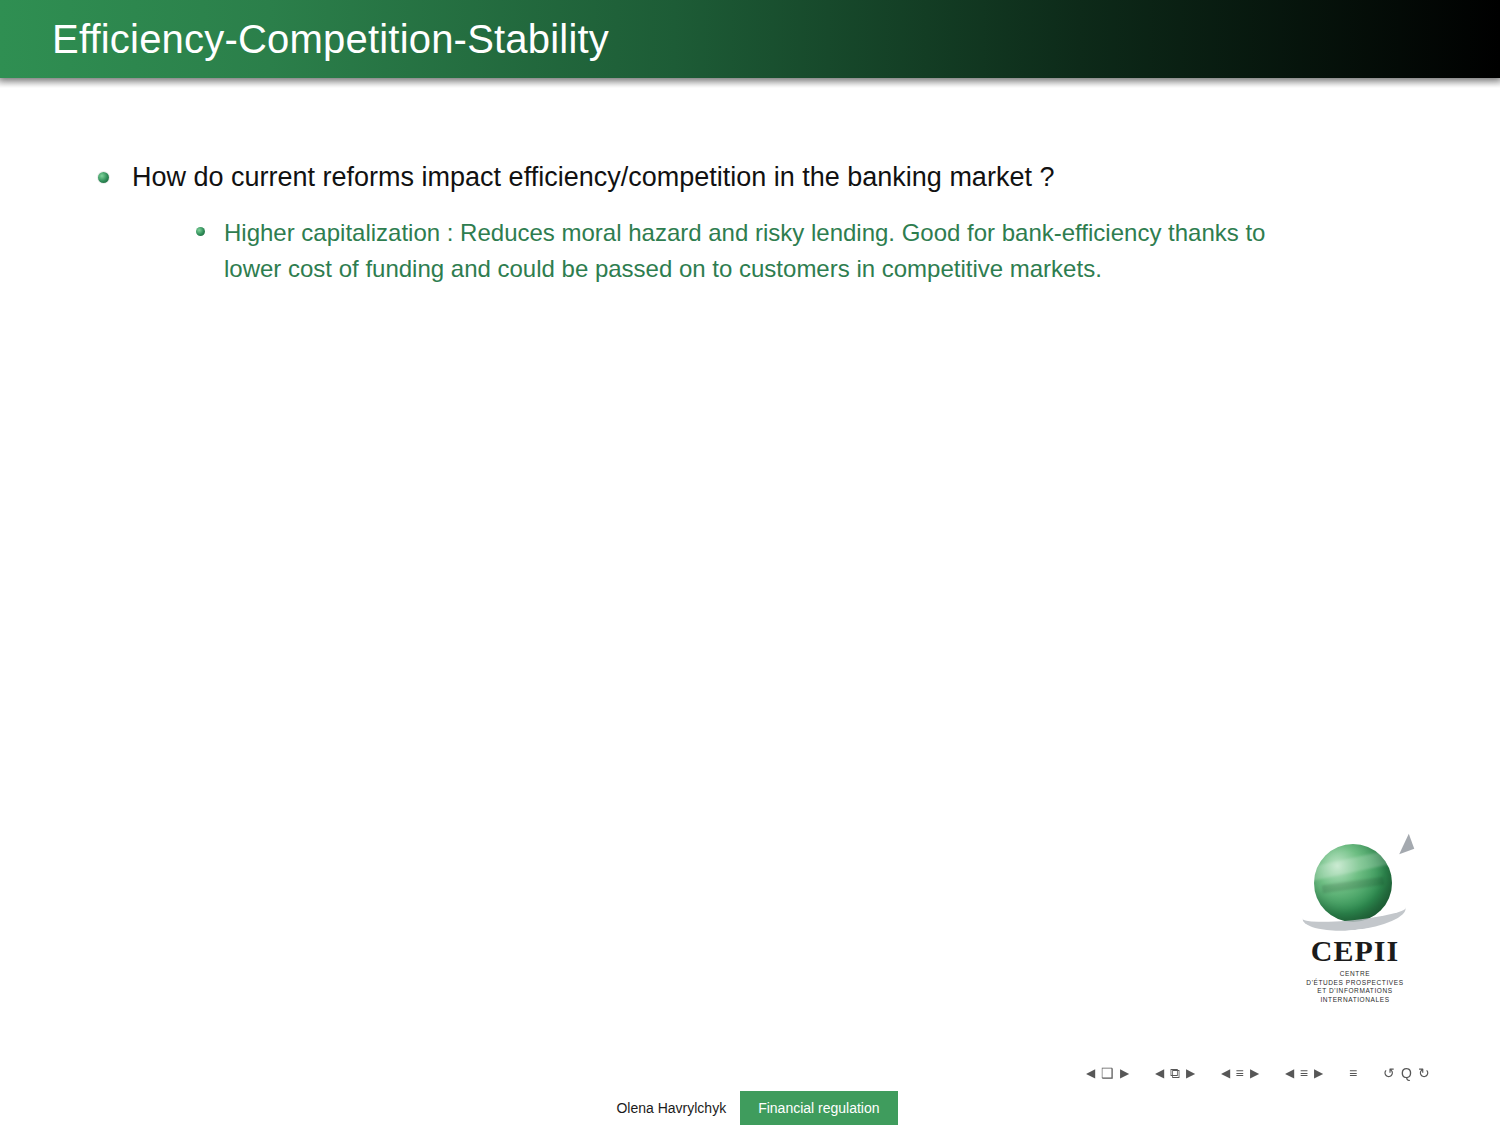Efficiency-Competition-Stability
How do current reforms impact efficiency/competition in the banking market ?
Higher capitalization : Reduces moral hazard and risky lending. Good for bank-efficiency thanks to lower cost of funding and could be passed on to customers in competitive markets.
CEPII
Centre
d'études prospectives
et d'informations
internationales
◀❑▶ ◀⧉▶ ◀≡▶ ◀≡▶ ≡ ↺Q↻
Olena Havrylchyk
Financial regulation